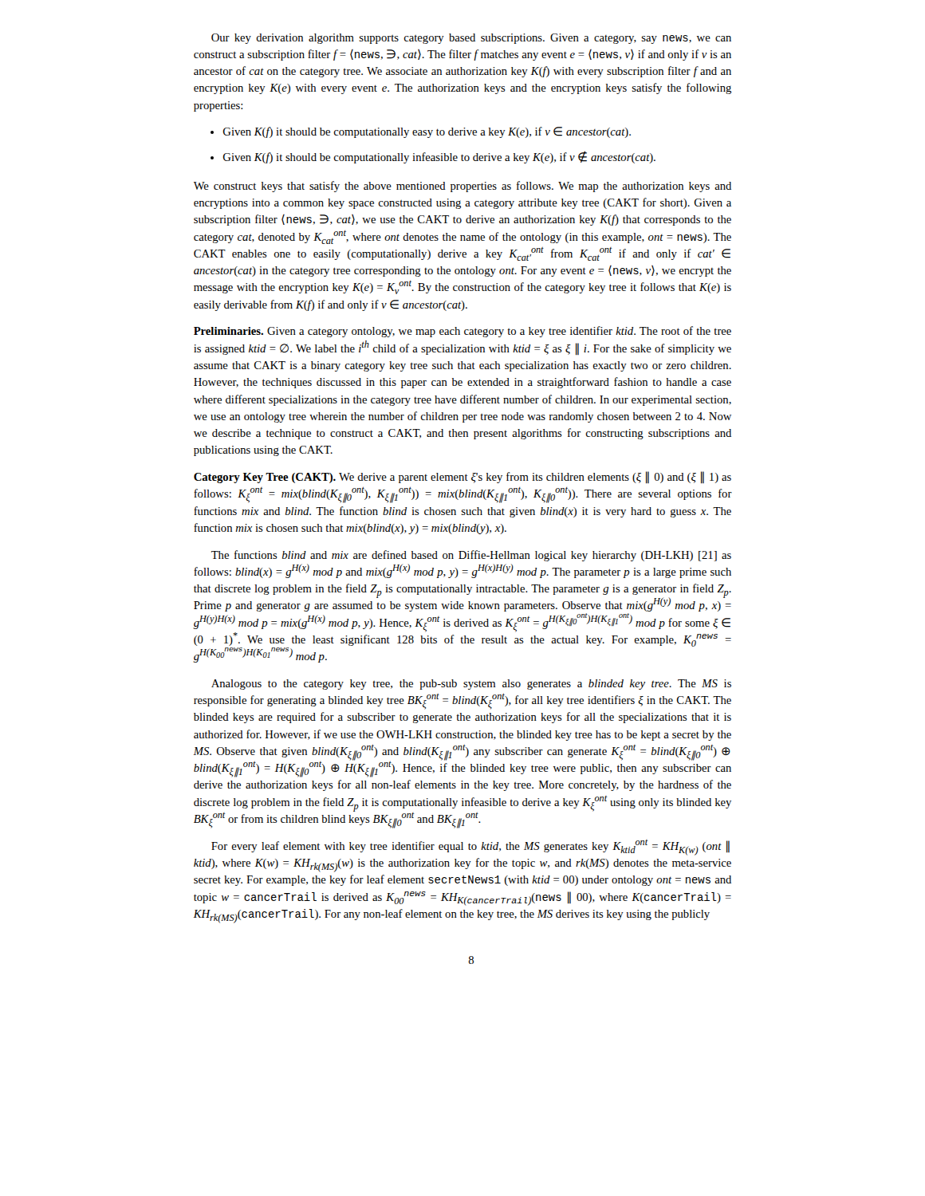Our key derivation algorithm supports category based subscriptions. Given a category, say news, we can construct a subscription filter f = ⟨news, ∋, cat⟩. The filter f matches any event e = ⟨news, v⟩ if and only if v is an ancestor of cat on the category tree. We associate an authorization key K(f) with every subscription filter f and an encryption key K(e) with every event e. The authorization keys and the encryption keys satisfy the following properties:
Given K(f) it should be computationally easy to derive a key K(e), if v ∈ ancestor(cat).
Given K(f) it should be computationally infeasible to derive a key K(e), if v ∉ ancestor(cat).
We construct keys that satisfy the above mentioned properties as follows. We map the authorization keys and encryptions into a common key space constructed using a category attribute key tree (CAKT for short). Given a subscription filter ⟨news, ∋, cat⟩, we use the CAKT to derive an authorization key K(f) that corresponds to the category cat, denoted by Kcatont, where ont denotes the name of the ontology (in this example, ont = news). The CAKT enables one to easily (computationally) derive a key Kcat′ont from Kcatont if and only if cat′ ∈ ancestor(cat) in the category tree corresponding to the ontology ont. For any event e = ⟨news, v⟩, we encrypt the message with the encryption key K(e) = Kvont. By the construction of the category key tree it follows that K(e) is easily derivable from K(f) if and only if v ∈ ancestor(cat).
Preliminaries. Given a category ontology, we map each category to a key tree identifier ktid. The root of the tree is assigned ktid = ∅. We label the ith child of a specialization with ktid = ξ as ξ ∥ i. For the sake of simplicity we assume that CAKT is a binary category key tree such that each specialization has exactly two or zero children. However, the techniques discussed in this paper can be extended in a straightforward fashion to handle a case where different specializations in the category tree have different number of children. In our experimental section, we use an ontology tree wherein the number of children per tree node was randomly chosen between 2 to 4. Now we describe a technique to construct a CAKT, and then present algorithms for constructing subscriptions and publications using the CAKT.
Category Key Tree (CAKT). We derive a parent element ξ's key from its children elements (ξ ∥ 0) and (ξ ∥ 1) as follows: Kξont = mix(blind(Kξ∥0ont), Kξ∥1ont)) = mix(blind(Kξ∥1ont), Kξ∥0ont)). There are several options for functions mix and blind. The function blind is chosen such that given blind(x) it is very hard to guess x. The function mix is chosen such that mix(blind(x), y) = mix(blind(y), x).
The functions blind and mix are defined based on Diffie-Hellman logical key hierarchy (DH-LKH) [21] as follows: blind(x) = gH(x) mod p and mix(gH(x) mod p, y) = gH(x)H(y) mod p. The parameter p is a large prime such that discrete log problem in the field Zp is computationally intractable. The parameter g is a generator in field Zp. Prime p and generator g are assumed to be system wide known parameters. Observe that mix(gH(y) mod p, x) = gH(y)H(x) mod p = mix(gH(x) mod p, y). Hence, Kξont is derived as Kξont = gH(Kξ∥0ont)H(Kξ∥1ont) mod p for some ξ ∈ (0 + 1)*. We use the least significant 128 bits of the result as the actual key. For example, K0news = gH(K00news)H(K01news) mod p.
Analogous to the category key tree, the pub-sub system also generates a blinded key tree. The MS is responsible for generating a blinded key tree BKξont = blind(Kξont), for all key tree identifiers ξ in the CAKT. The blinded keys are required for a subscriber to generate the authorization keys for all the specializations that it is authorized for. However, if we use the OWH-LKH construction, the blinded key tree has to be kept a secret by the MS. Observe that given blind(Kξ∥0ont) and blind(Kξ∥1ont) any subscriber can generate Kξont = blind(Kξ∥0ont) ⊕ blind(Kξ∥1ont) = H(Kξ∥0ont) ⊕ H(Kξ∥1ont). Hence, if the blinded key tree were public, then any subscriber can derive the authorization keys for all non-leaf elements in the key tree. More concretely, by the hardness of the discrete log problem in the field Zp it is computationally infeasible to derive a key Kξont using only its blinded key BKξont or from its children blind keys BKξ∥0ont and BKξ∥1ont.
For every leaf element with key tree identifier equal to ktid, the MS generates key Kktidont = KHK(w) (ont ∥ ktid), where K(w) = KHrk(MS)(w) is the authorization key for the topic w, and rk(MS) denotes the meta-service secret key. For example, the key for leaf element secretNews1 (with ktid = 00) under ontology ont = news and topic w = cancerTrail is derived as K00news = KHK(cancerTrail)(news ∥ 00), where K(cancerTrail) = KHrk(MS)(cancerTrail). For any non-leaf element on the key tree, the MS derives its key using the publicly
8